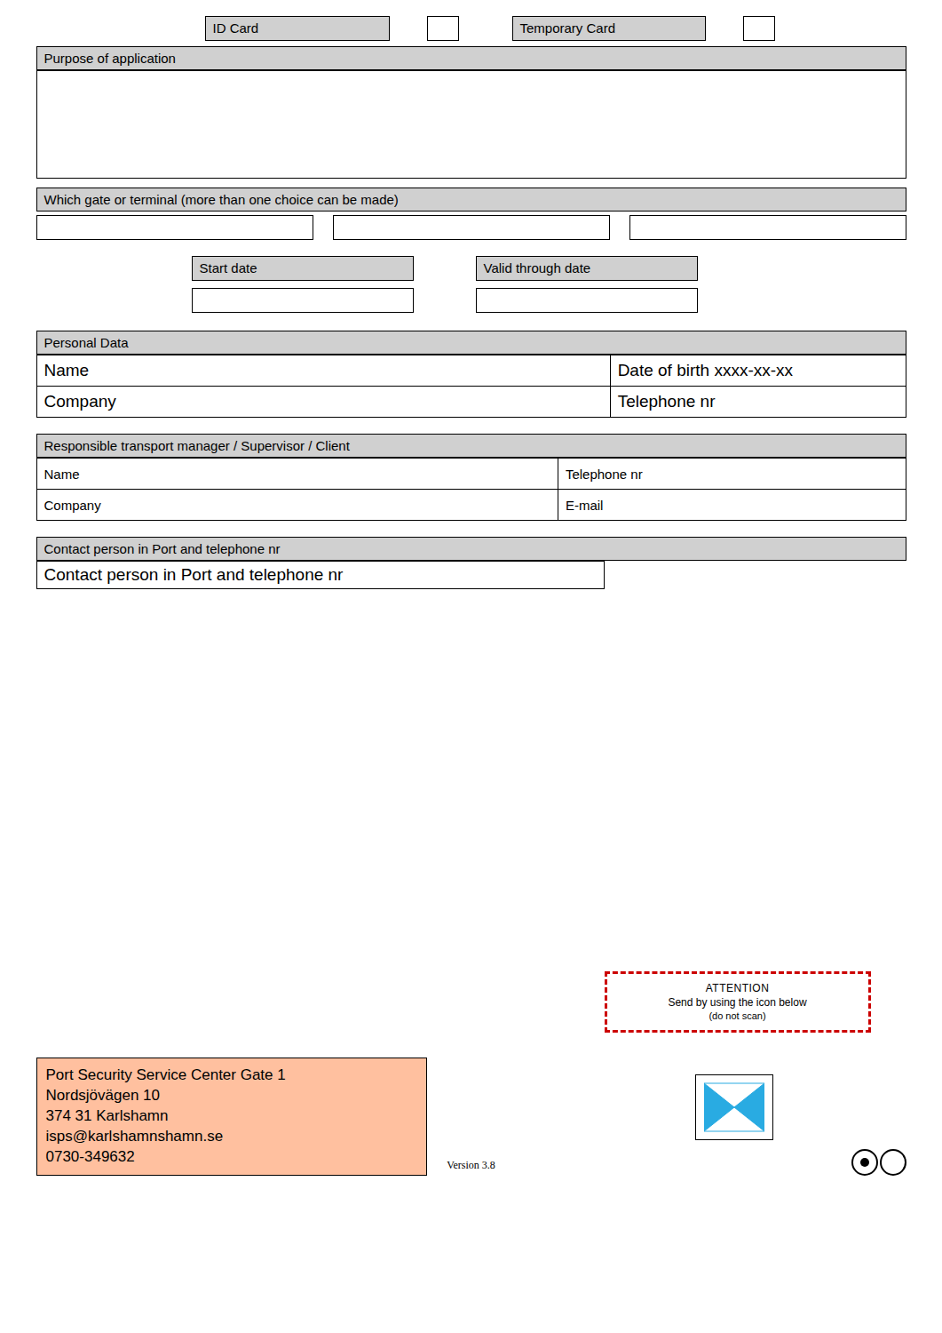ID Card
Temporary Card
Purpose of application
Which gate or terminal (more than one choice can be made)
Start date
Valid through date
Personal Data
| Name | Date of birth xxxx-xx-xx |
| Company | Telephone nr |
Responsible transport manager / Supervisor / Client
| Name | Telephone nr |
| Company | E-mail |
Contact person in Port and telephone nr
Contact person in Port and telephone nr
ATTENTION
Send by using the icon below
(do not scan)
Port Security Service Center Gate 1
Nordsjövägen 10
374 31 Karlshamn
isps@karlshamnshamn.se
0730-349632
@
Version 3.8